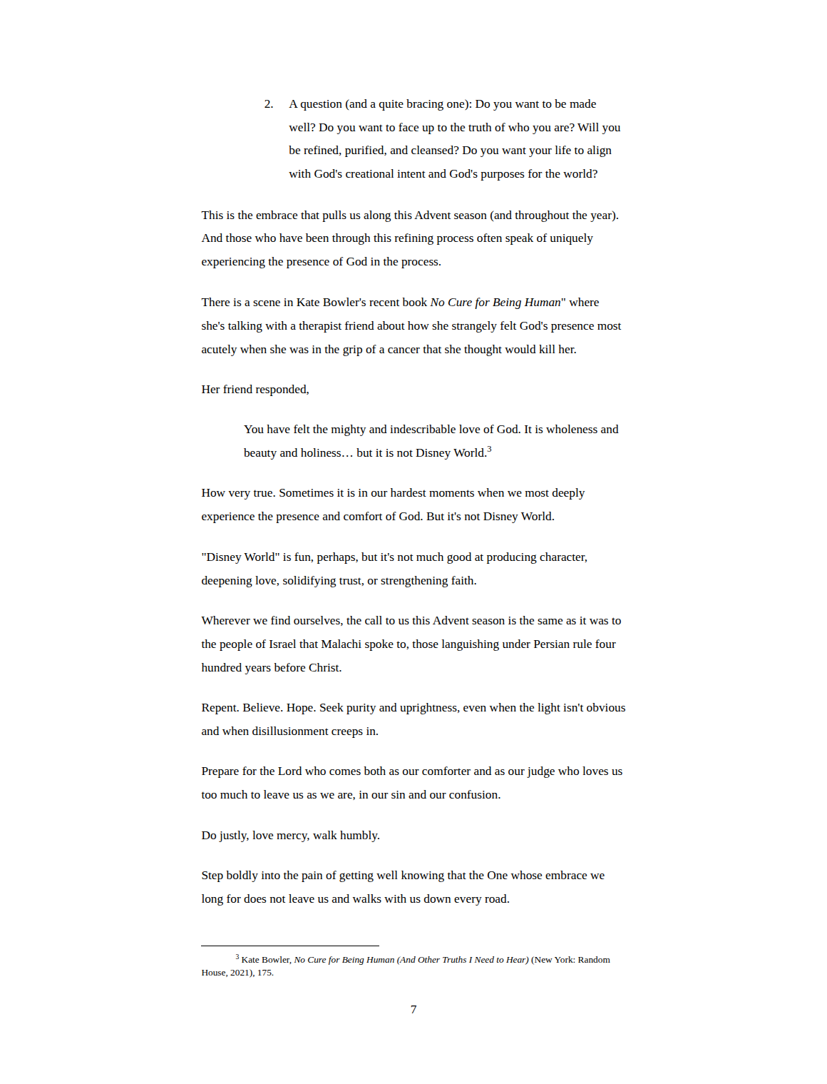A question (and a quite bracing one): Do you want to be made well? Do you want to face up to the truth of who you are? Will you be refined, purified, and cleansed? Do you want your life to align with God's creational intent and God's purposes for the world?
This is the embrace that pulls us along this Advent season (and throughout the year). And those who have been through this refining process often speak of uniquely experiencing the presence of God in the process.
There is a scene in Kate Bowler's recent book No Cure for Being Human" where she's talking with a therapist friend about how she strangely felt God's presence most acutely when she was in the grip of a cancer that she thought would kill her.
Her friend responded,
You have felt the mighty and indescribable love of God. It is wholeness and beauty and holiness… but it is not Disney World.3
How very true. Sometimes it is in our hardest moments when we most deeply experience the presence and comfort of God. But it's not Disney World.
"Disney World" is fun, perhaps, but it's not much good at producing character, deepening love, solidifying trust, or strengthening faith.
Wherever we find ourselves, the call to us this Advent season is the same as it was to the people of Israel that Malachi spoke to, those languishing under Persian rule four hundred years before Christ.
Repent. Believe. Hope. Seek purity and uprightness, even when the light isn't obvious and when disillusionment creeps in.
Prepare for the Lord who comes both as our comforter and as our judge who loves us too much to leave us as we are, in our sin and our confusion.
Do justly, love mercy, walk humbly.
Step boldly into the pain of getting well knowing that the One whose embrace we long for does not leave us and walks with us down every road.
3 Kate Bowler, No Cure for Being Human (And Other Truths I Need to Hear) (New York: Random House, 2021), 175.
7